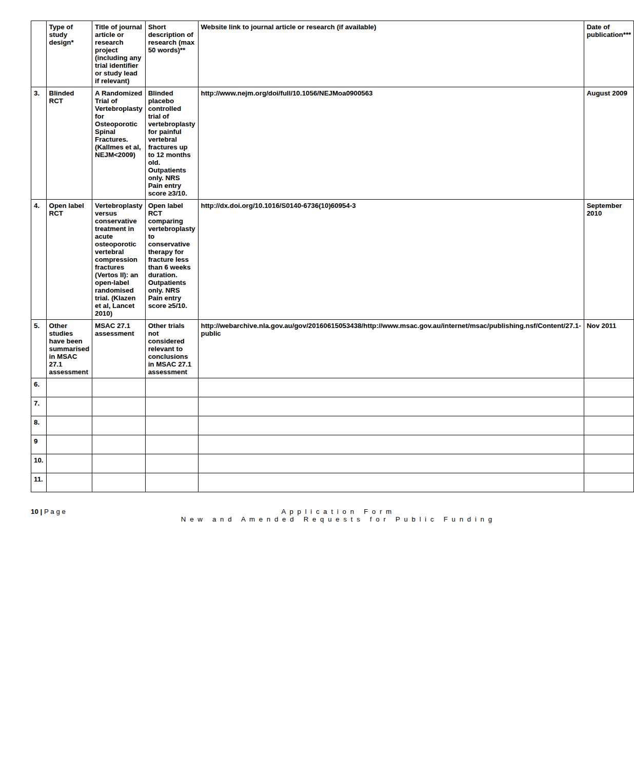| | Type of study design* | Title of journal article or research project (including any trial identifier or study lead if relevant) | Short description of research (max 50 words)** | Website link to journal article or research (if available) | Date of publication*** |
| --- | --- | --- | --- | --- | --- |
| 3. | Blinded RCT | A Randomized Trial of Vertebroplasty for Osteoporotic Spinal Fractures. (Kallmes et al, NEJM<2009) | Blinded placebo controlled trial of vertebroplasty for painful vertebral fractures up to 12 months old. Outpatients only. NRS Pain entry score ≥3/10. | http://www.nejm.org/doi/full/10.1056/NEJMoa0900563 | August 2009 |
| 4. | Open label RCT | Vertebroplasty versus conservative treatment in acute osteoporotic vertebral compression fractures (Vertos II): an open-label randomised trial. (Klazen et al, Lancet 2010) | Open label RCT comparing vertebroplasty to conservative therapy for fracture less than 6 weeks duration. Outpatients only. NRS Pain entry score ≥5/10. | http://dx.doi.org/10.1016/S0140-6736(10)60954-3 | September 2010 |
| 5. | Other studies have been summarised in MSAC 27.1 assessment | MSAC 27.1 assessment | Other trials not considered relevant to conclusions in MSAC 27.1 assessment | http://webarchive.nla.gov.au/gov/20160615053438/http://www.msac.gov.au/internet/msac/publishing.nsf/Content/27.1-public | Nov 2011 |
| 6. | | | | | |
| 7. | | | | | |
| 8. | | | | | |
| 9 | | | | | |
| 10. | | | | | |
| 11. | | | | | |
10 | P a g e
A p p l i c a t i o n F o r m
N e w a n d A m e n d e d R e q u e s t s f o r P u b l i c F u n d i n g